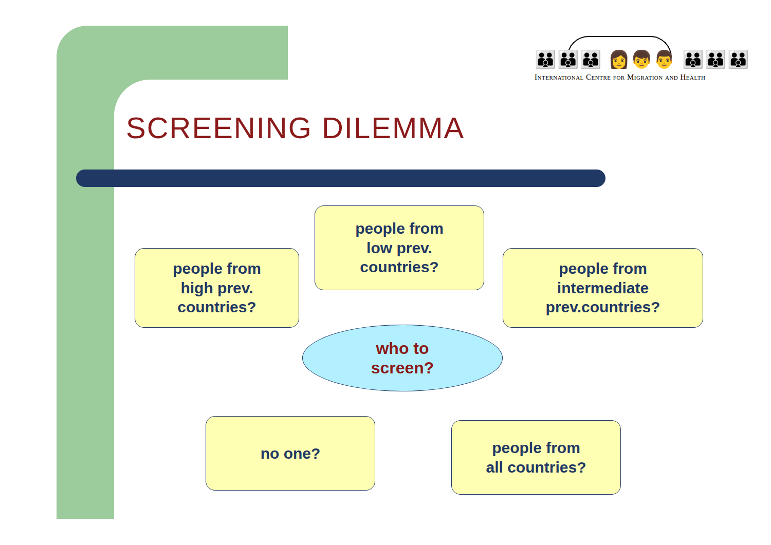👪👪👪 👩👦👨 👪👪👪
International Centre for Migration and Health
SCREENING DILEMMA
people from
high prev.
countries?
people from
low prev.
countries?
people from
intermediate
prev.countries?
who to
screen?
no one?
people from
all countries?